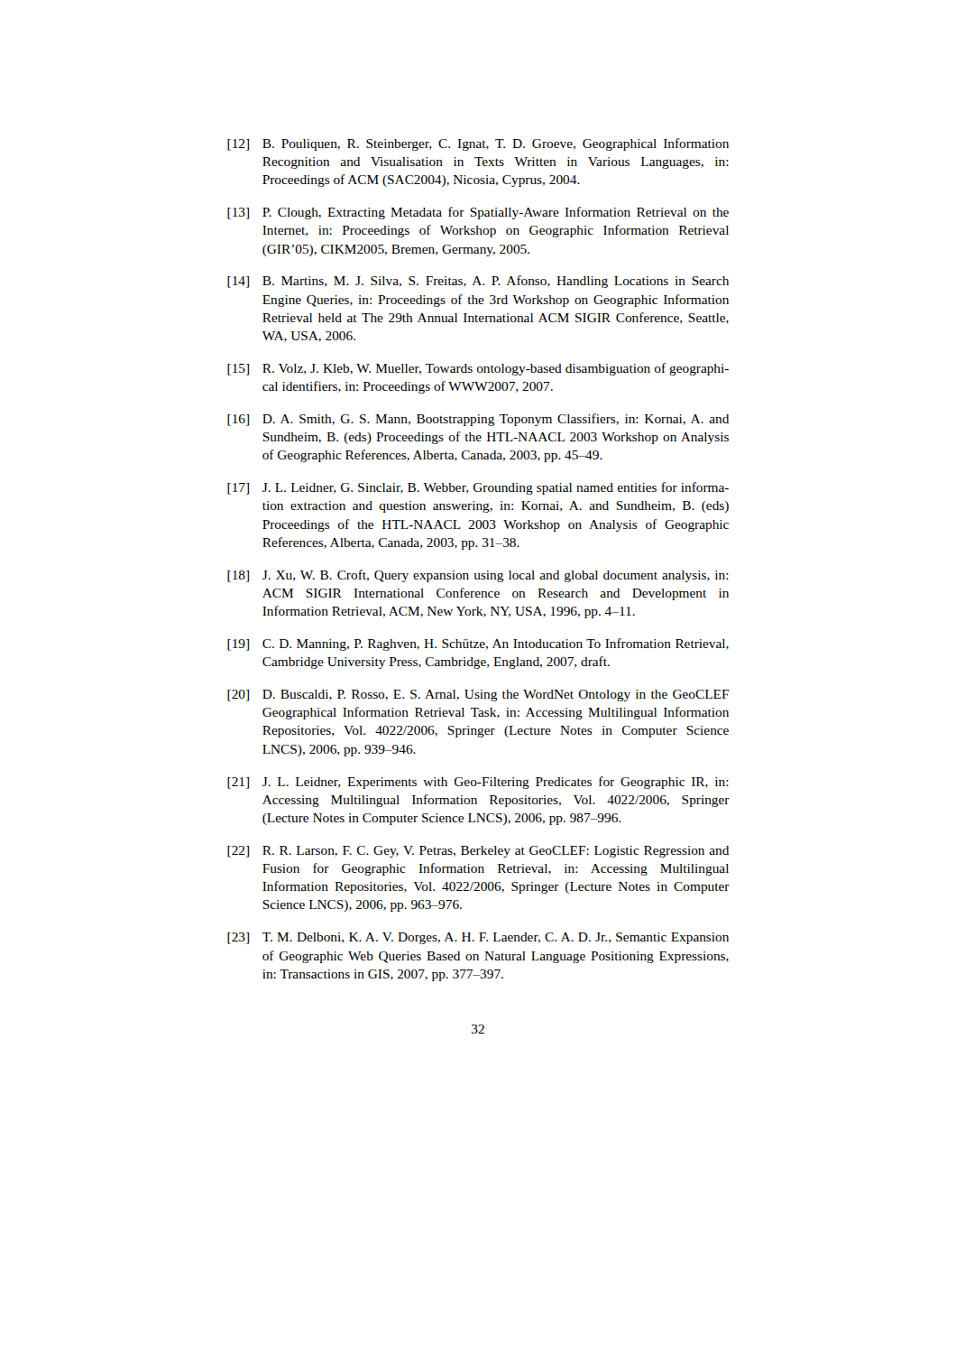[12] B. Pouliquen, R. Steinberger, C. Ignat, T. D. Groeve, Geographical Information Recognition and Visualisation in Texts Written in Various Languages, in: Proceedings of ACM (SAC2004), Nicosia, Cyprus, 2004.
[13] P. Clough, Extracting Metadata for Spatially-Aware Information Retrieval on the Internet, in: Proceedings of Workshop on Geographic Information Retrieval (GIR’05), CIKM2005, Bremen, Germany, 2005.
[14] B. Martins, M. J. Silva, S. Freitas, A. P. Afonso, Handling Locations in Search Engine Queries, in: Proceedings of the 3rd Workshop on Geographic Information Retrieval held at The 29th Annual International ACM SIGIR Conference, Seattle, WA, USA, 2006.
[15] R. Volz, J. Kleb, W. Mueller, Towards ontology-based disambiguation of geographical identifiers, in: Proceedings of WWW2007, 2007.
[16] D. A. Smith, G. S. Mann, Bootstrapping Toponym Classifiers, in: Kornai, A. and Sundheim, B. (eds) Proceedings of the HTL-NAACL 2003 Workshop on Analysis of Geographic References, Alberta, Canada, 2003, pp. 45–49.
[17] J. L. Leidner, G. Sinclair, B. Webber, Grounding spatial named entities for information extraction and question answering, in: Kornai, A. and Sundheim, B. (eds) Proceedings of the HTL-NAACL 2003 Workshop on Analysis of Geographic References, Alberta, Canada, 2003, pp. 31–38.
[18] J. Xu, W. B. Croft, Query expansion using local and global document analysis, in: ACM SIGIR International Conference on Research and Development in Information Retrieval, ACM, New York, NY, USA, 1996, pp. 4–11.
[19] C. D. Manning, P. Raghven, H. Schütze, An Intoducation To Infromation Retrieval, Cambridge University Press, Cambridge, England, 2007, draft.
[20] D. Buscaldi, P. Rosso, E. S. Arnal, Using the WordNet Ontology in the GeoCLEF Geographical Information Retrieval Task, in: Accessing Multilingual Information Repositories, Vol. 4022/2006, Springer (Lecture Notes in Computer Science LNCS), 2006, pp. 939–946.
[21] J. L. Leidner, Experiments with Geo-Filtering Predicates for Geographic IR, in: Accessing Multilingual Information Repositories, Vol. 4022/2006, Springer (Lecture Notes in Computer Science LNCS), 2006, pp. 987–996.
[22] R. R. Larson, F. C. Gey, V. Petras, Berkeley at GeoCLEF: Logistic Regression and Fusion for Geographic Information Retrieval, in: Accessing Multilingual Information Repositories, Vol. 4022/2006, Springer (Lecture Notes in Computer Science LNCS), 2006, pp. 963–976.
[23] T. M. Delboni, K. A. V. Dorges, A. H. F. Laender, C. A. D. Jr., Semantic Expansion of Geographic Web Queries Based on Natural Language Positioning Expressions, in: Transactions in GIS, 2007, pp. 377–397.
32